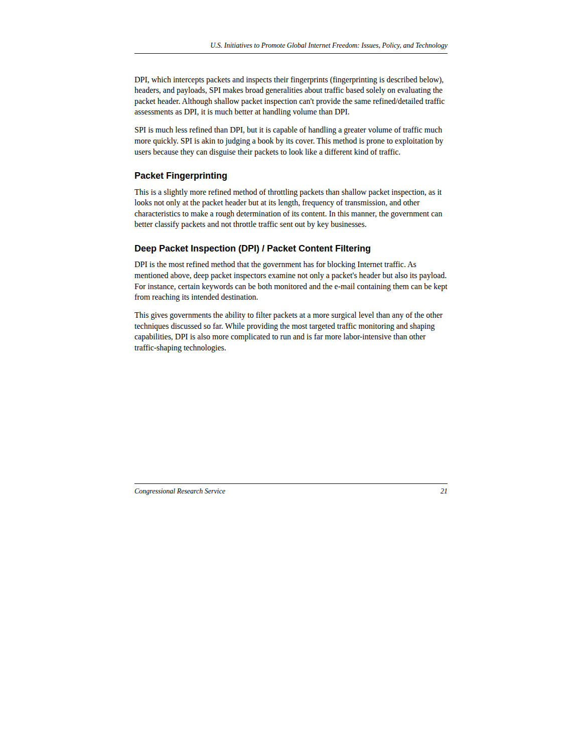U.S. Initiatives to Promote Global Internet Freedom: Issues, Policy, and Technology
DPI, which intercepts packets and inspects their fingerprints (fingerprinting is described below), headers, and payloads, SPI makes broad generalities about traffic based solely on evaluating the packet header. Although shallow packet inspection can't provide the same refined/detailed traffic assessments as DPI, it is much better at handling volume than DPI.
SPI is much less refined than DPI, but it is capable of handling a greater volume of traffic much more quickly. SPI is akin to judging a book by its cover. This method is prone to exploitation by users because they can disguise their packets to look like a different kind of traffic.
Packet Fingerprinting
This is a slightly more refined method of throttling packets than shallow packet inspection, as it looks not only at the packet header but at its length, frequency of transmission, and other characteristics to make a rough determination of its content. In this manner, the government can better classify packets and not throttle traffic sent out by key businesses.
Deep Packet Inspection (DPI) / Packet Content Filtering
DPI is the most refined method that the government has for blocking Internet traffic. As mentioned above, deep packet inspectors examine not only a packet's header but also its payload. For instance, certain keywords can be both monitored and the e-mail containing them can be kept from reaching its intended destination.
This gives governments the ability to filter packets at a more surgical level than any of the other techniques discussed so far. While providing the most targeted traffic monitoring and shaping capabilities, DPI is also more complicated to run and is far more labor-intensive than other traffic-shaping technologies.
Congressional Research Service 21